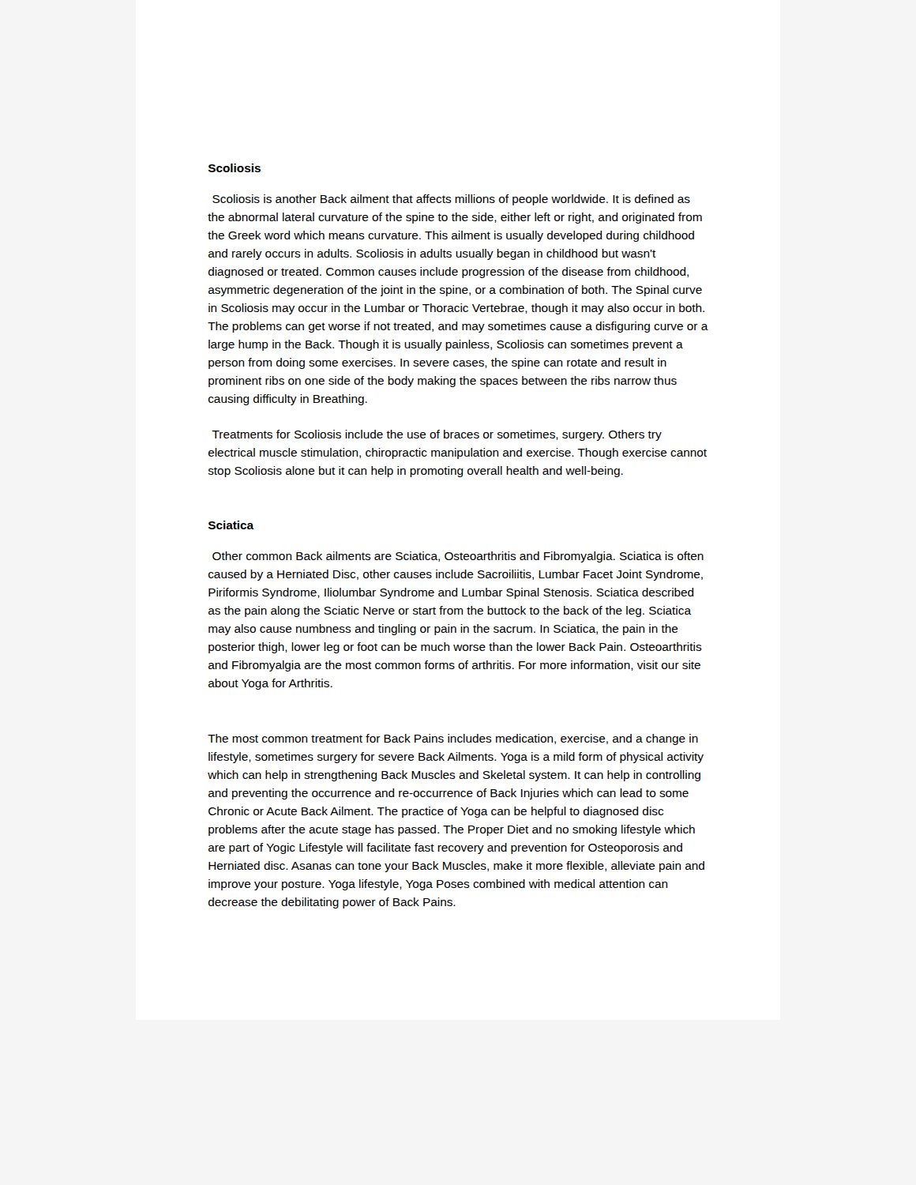Scoliosis
Scoliosis is another Back ailment that affects millions of people worldwide. It is defined as the abnormal lateral curvature of the spine to the side, either left or right, and originated from the Greek word which means curvature. This ailment is usually developed during childhood and rarely occurs in adults. Scoliosis in adults usually began in childhood but wasn't diagnosed or treated. Common causes include progression of the disease from childhood, asymmetric degeneration of the joint in the spine, or a combination of both. The Spinal curve in Scoliosis may occur in the Lumbar or Thoracic Vertebrae, though it may also occur in both. The problems can get worse if not treated, and may sometimes cause a disfiguring curve or a large hump in the Back. Though it is usually painless, Scoliosis can sometimes prevent a person from doing some exercises. In severe cases, the spine can rotate and result in prominent ribs on one side of the body making the spaces between the ribs narrow thus causing difficulty in Breathing.
Treatments for Scoliosis include the use of braces or sometimes, surgery. Others try electrical muscle stimulation, chiropractic manipulation and exercise. Though exercise cannot stop Scoliosis alone but it can help in promoting overall health and well-being.
Sciatica
Other common Back ailments are Sciatica, Osteoarthritis and Fibromyalgia. Sciatica is often caused by a Herniated Disc, other causes include Sacroiliitis, Lumbar Facet Joint Syndrome, Piriformis Syndrome, Iliolumbar Syndrome and Lumbar Spinal Stenosis. Sciatica described as the pain along the Sciatic Nerve or start from the buttock to the back of the leg. Sciatica may also cause numbness and tingling or pain in the sacrum. In Sciatica, the pain in the posterior thigh, lower leg or foot can be much worse than the lower Back Pain. Osteoarthritis and Fibromyalgia are the most common forms of arthritis. For more information, visit our site about Yoga for Arthritis.
The most common treatment for Back Pains includes medication, exercise, and a change in lifestyle, sometimes surgery for severe Back Ailments. Yoga is a mild form of physical activity which can help in strengthening Back Muscles and Skeletal system. It can help in controlling and preventing the occurrence and re-occurrence of Back Injuries which can lead to some Chronic or Acute Back Ailment. The practice of Yoga can be helpful to diagnosed disc problems after the acute stage has passed. The Proper Diet and no smoking lifestyle which are part of Yogic Lifestyle will facilitate fast recovery and prevention for Osteoporosis and Herniated disc. Asanas can tone your Back Muscles, make it more flexible, alleviate pain and improve your posture. Yoga lifestyle, Yoga Poses combined with medical attention can decrease the debilitating power of Back Pains.